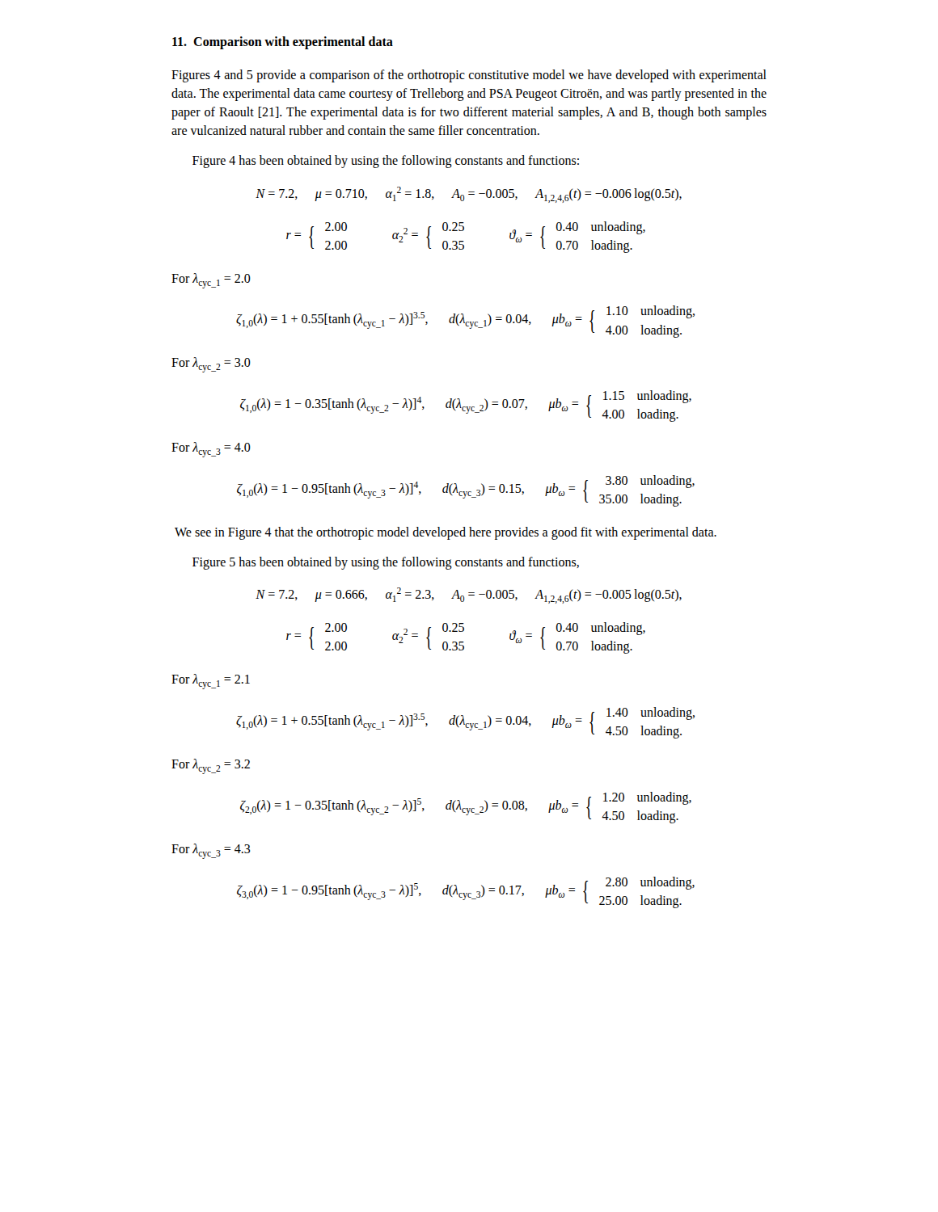11. Comparison with experimental data
Figures 4 and 5 provide a comparison of the orthotropic constitutive model we have developed with experimental data. The experimental data came courtesy of Trelleborg and PSA Peugeot Citroën, and was partly presented in the paper of Raoult [21]. The experimental data is for two different material samples, A and B, though both samples are vulcanized natural rubber and contain the same filler concentration.
Figure 4 has been obtained by using the following constants and functions:
N = 7.2, μ = 0.710, α12 = 1.8, A0 = −0.005, A1,2,4,6(t) = −0.006 log(0.5t),
r = {
| 2.00 |
| 2.00 |
α22 = {
| 0.25 |
| 0.35 |
ϑω = {
| 0.40 | unloading, |
| 0.70 | loading. |
For λcyc_1 = 2.0
ζ1,0(λ) = 1 + 0.55[tanh (λcyc_1 − λ)]3.5, d(λcyc_1) = 0.04, μbω = {
| 1.10 | unloading, |
| 4.00 | loading. |
For λcyc_2 = 3.0
ζ1,0(λ) = 1 − 0.35[tanh (λcyc_2 − λ)]4, d(λcyc_2) = 0.07, μbω = {
| 1.15 | unloading, |
| 4.00 | loading. |
For λcyc_3 = 4.0
ζ1,0(λ) = 1 − 0.95[tanh (λcyc_3 − λ)]4, d(λcyc_3) = 0.15, μbω = {
| 3.80 | unloading, |
| 35.00 | loading. |
We see in Figure 4 that the orthotropic model developed here provides a good fit with experimental data.
Figure 5 has been obtained by using the following constants and functions,
N = 7.2, μ = 0.666, α12 = 2.3, A0 = −0.005, A1,2,4,6(t) = −0.005 log(0.5t),
r = {
| 2.00 |
| 2.00 |
α22 = {
| 0.25 |
| 0.35 |
ϑω = {
| 0.40 | unloading, |
| 0.70 | loading. |
For λcyc_1 = 2.1
ζ1,0(λ) = 1 + 0.55[tanh (λcyc_1 − λ)]3.5, d(λcyc_1) = 0.04, μbω = {
| 1.40 | unloading, |
| 4.50 | loading. |
For λcyc_2 = 3.2
ζ2,0(λ) = 1 − 0.35[tanh (λcyc_2 − λ)]5, d(λcyc_2) = 0.08, μbω = {
| 1.20 | unloading, |
| 4.50 | loading. |
For λcyc_3 = 4.3
ζ3,0(λ) = 1 − 0.95[tanh (λcyc_3 − λ)]5, d(λcyc_3) = 0.17, μbω = {
| 2.80 | unloading, |
| 25.00 | loading. |